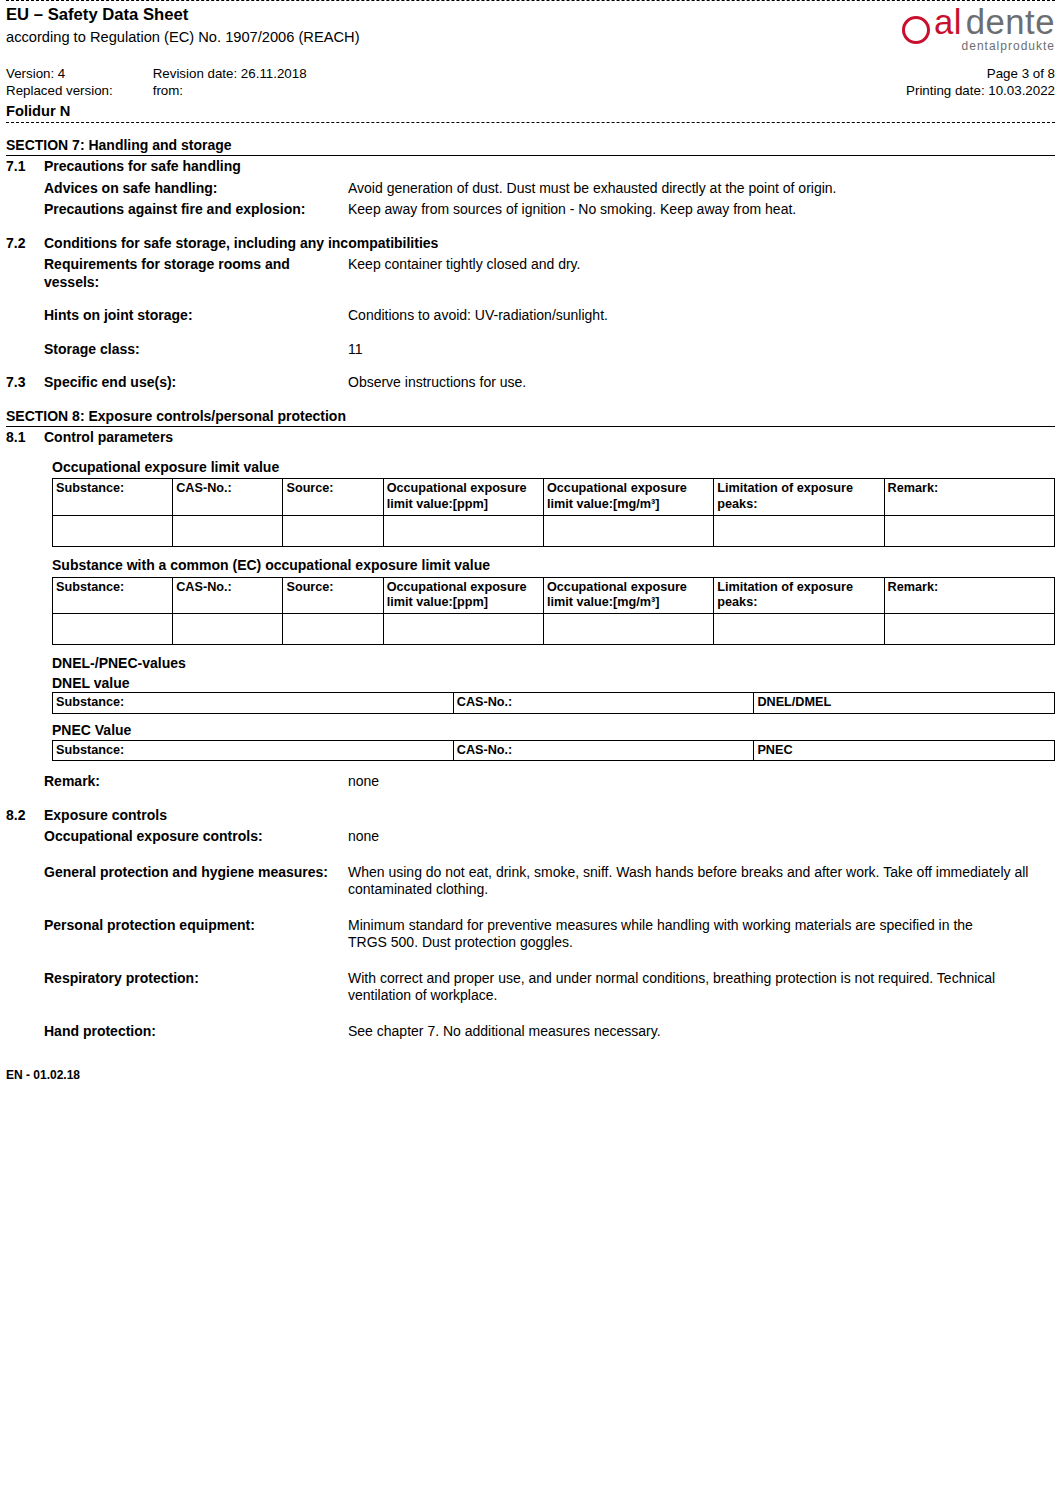EU – Safety Data Sheet
according to Regulation (EC) No. 1907/2006 (REACH)
al dente
dentalprodukte
Version: 4
Replaced version:
Revision date: 26.11.2018
from:
Page 3 of 8
Printing date: 10.03.2022
Folidur N
SECTION 7: Handling and storage
| 7.1 | Precautions for safe handling |
| | Advices on safe handling: | Avoid generation of dust. Dust must be exhausted directly at the point of origin. |
| | Precautions against fire and explosion: | Keep away from sources of ignition - No smoking. Keep away from heat. |
| 7.2 | Conditions for safe storage, including any incompatibilities |
| | Requirements for storage rooms and vessels: | Keep container tightly closed and dry. |
| | Hints on joint storage: | Conditions to avoid: UV-radiation/sunlight. |
| | Storage class: | 11 |
| 7.3 | Specific end use(s): | Observe instructions for use. |
SECTION 8: Exposure controls/personal protection
| 8.1 | Control parameters |
Occupational exposure limit value
| Substance: | CAS-No.: | Source: | Occupational exposure limit value:[ppm] | Occupational exposure limit value:[mg/m³] | Limitation of exposure peaks: | Remark: |
| --- | --- | --- | --- | --- | --- | --- |
Substance with a common (EC) occupational exposure limit value
| Substance: | CAS-No.: | Source: | Occupational exposure limit value:[ppm] | Occupational exposure limit value:[mg/m³] | Limitation of exposure peaks: | Remark: |
| --- | --- | --- | --- | --- | --- | --- |
DNEL-/PNEC-values
DNEL value
| Substance: | CAS-No.: | DNEL/DMEL |
| --- | --- | --- |
PNEC Value
| Substance: | CAS-No.: | PNEC |
| --- | --- | --- |
| | Remark: | none |
| 8.2 | Exposure controls |
| | Occupational exposure controls: | none |
| | General protection and hygiene measures: | When using do not eat, drink, smoke, sniff. Wash hands before breaks and after work. Take off immediately all contaminated clothing. |
| | Personal protection equipment: | Minimum standard for preventive measures while handling with working materials are specified in the TRGS 500. Dust protection goggles. |
| | Respiratory protection: | With correct and proper use, and under normal conditions, breathing protection is not required. Technical ventilation of workplace. |
| | Hand protection: | See chapter 7. No additional measures necessary. |
EN - 01.02.18